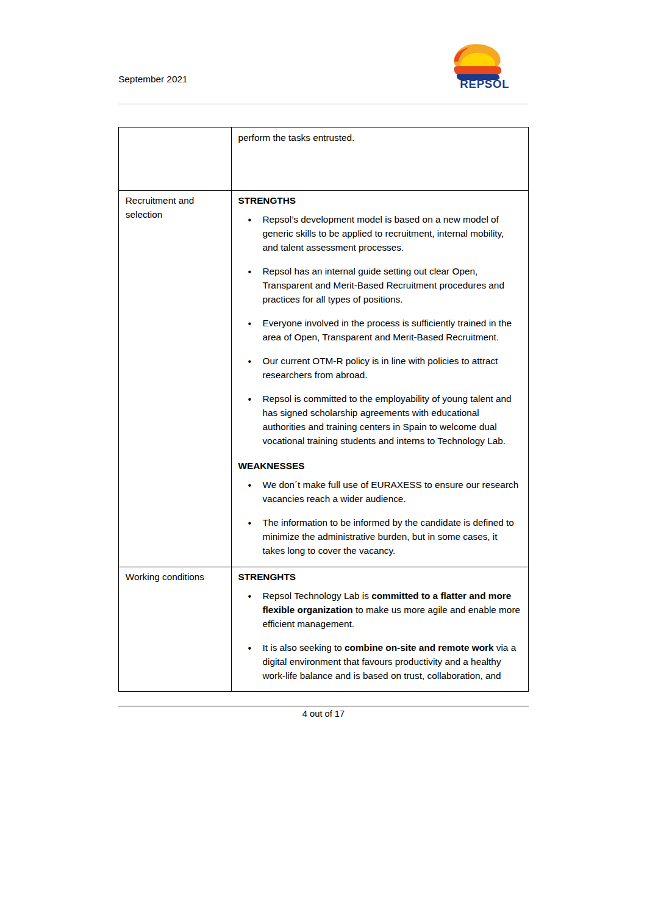September 2021
Repsol REPSOL
| | perform the tasks entrusted. |
| Recruitment and selection | STRENGTHS Repsol’s development model is based on a new model of generic skills to be applied to recruitment, internal mobility, and talent assessment processes. Repsol has an internal guide setting out clear Open, Transparent and Merit-Based Recruitment procedures and practices for all types of positions. Everyone involved in the process is sufficiently trained in the area of Open, Transparent and Merit-Based Recruitment. Our current OTM-R policy is in line with policies to attract researchers from abroad. Repsol is committed to the employability of young talent and has signed scholarship agreements with educational authorities and training centers in Spain to welcome dual vocational training students and interns to Technology Lab. WEAKNESSES We don´t make full use of EURAXESS to ensure our research vacancies reach a wider audience. The information to be informed by the candidate is defined to minimize the administrative burden, but in some cases, it takes long to cover the vacancy. |
| Working conditions | STRENGHTS Repsol Technology Lab is committed to a flatter and more flexible organization to make us more agile and enable more efficient management. It is also seeking to combine on-site and remote work via a digital environment that favours productivity and a healthy work-life balance and is based on trust, collaboration, and |
4 out of 17